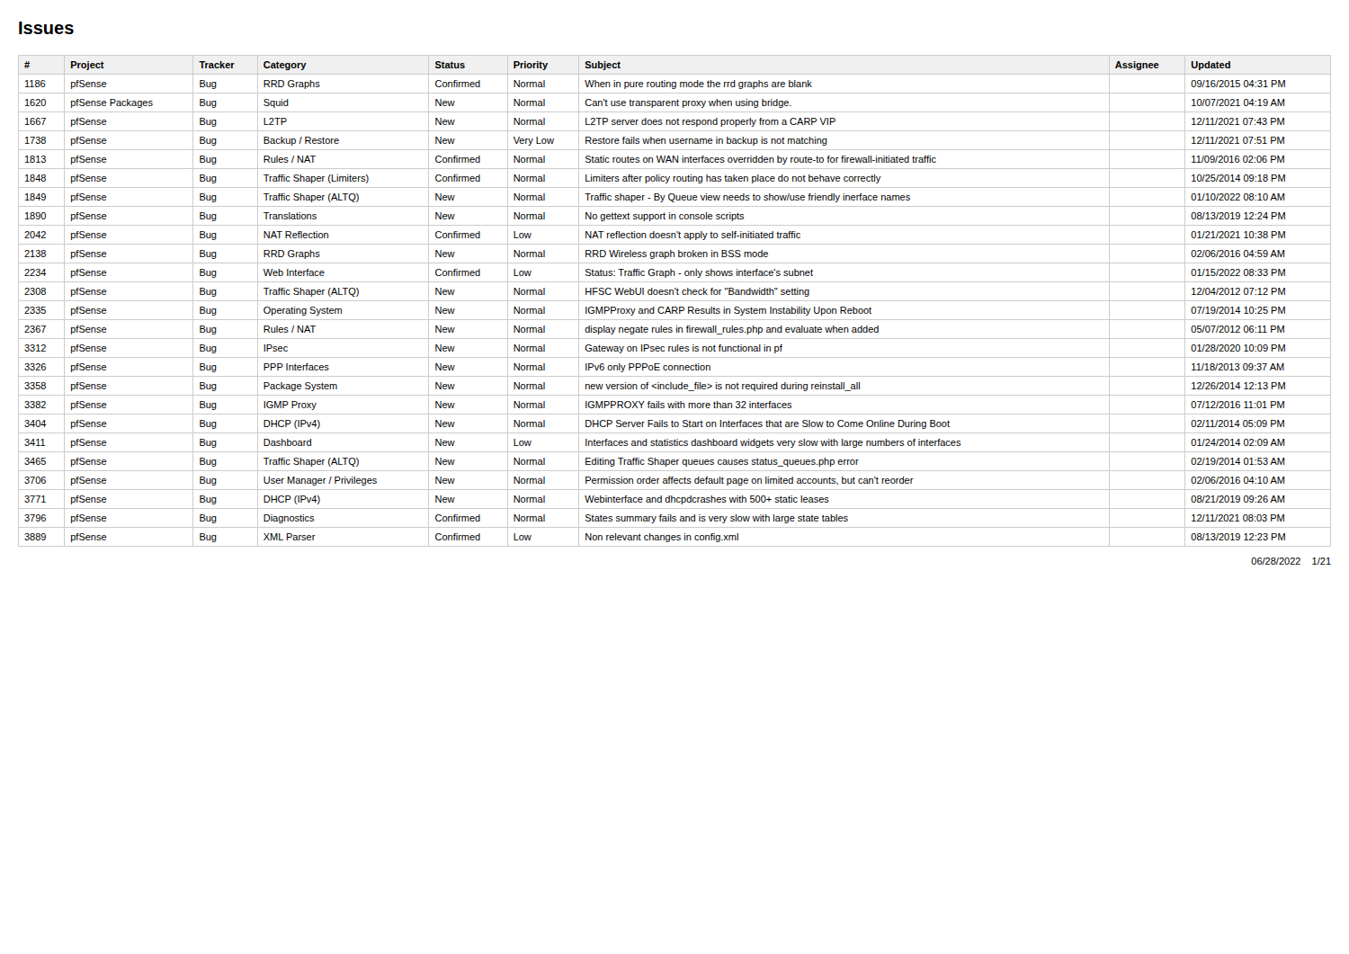Issues
| # | Project | Tracker | Category | Status | Priority | Subject | Assignee | Updated |
| --- | --- | --- | --- | --- | --- | --- | --- | --- |
| 1186 | pfSense | Bug | RRD Graphs | Confirmed | Normal | When in pure routing mode the rrd graphs are blank | | 09/16/2015 04:31 PM |
| 1620 | pfSense Packages | Bug | Squid | New | Normal | Can't use transparent proxy when using bridge. | | 10/07/2021 04:19 AM |
| 1667 | pfSense | Bug | L2TP | New | Normal | L2TP server does not respond properly from a CARP VIP | | 12/11/2021 07:43 PM |
| 1738 | pfSense | Bug | Backup / Restore | New | Very Low | Restore fails when username in backup is not matching | | 12/11/2021 07:51 PM |
| 1813 | pfSense | Bug | Rules / NAT | Confirmed | Normal | Static routes on WAN interfaces overridden by route-to for firewall-initiated traffic | | 11/09/2016 02:06 PM |
| 1848 | pfSense | Bug | Traffic Shaper (Limiters) | Confirmed | Normal | Limiters after policy routing has taken place do not behave correctly | | 10/25/2014 09:18 PM |
| 1849 | pfSense | Bug | Traffic Shaper (ALTQ) | New | Normal | Traffic shaper - By Queue view needs to show/use friendly inerface names | | 01/10/2022 08:10 AM |
| 1890 | pfSense | Bug | Translations | New | Normal | No gettext support in console scripts | | 08/13/2019 12:24 PM |
| 2042 | pfSense | Bug | NAT Reflection | Confirmed | Low | NAT reflection doesn't apply to self-initiated traffic | | 01/21/2021 10:38 PM |
| 2138 | pfSense | Bug | RRD Graphs | New | Normal | RRD Wireless graph broken in BSS mode | | 02/06/2016 04:59 AM |
| 2234 | pfSense | Bug | Web Interface | Confirmed | Low | Status: Traffic Graph - only shows interface's subnet | | 01/15/2022 08:33 PM |
| 2308 | pfSense | Bug | Traffic Shaper (ALTQ) | New | Normal | HFSC WebUI doesn't check for "Bandwidth" setting | | 12/04/2012 07:12 PM |
| 2335 | pfSense | Bug | Operating System | New | Normal | IGMPProxy and CARP Results in System Instability Upon Reboot | | 07/19/2014 10:25 PM |
| 2367 | pfSense | Bug | Rules / NAT | New | Normal | display negate rules in firewall_rules.php and evaluate when added | | 05/07/2012 06:11 PM |
| 3312 | pfSense | Bug | IPsec | New | Normal | Gateway on IPsec rules is not functional in pf | | 01/28/2020 10:09 PM |
| 3326 | pfSense | Bug | PPP Interfaces | New | Normal | IPv6 only PPPoE connection | | 11/18/2013 09:37 AM |
| 3358 | pfSense | Bug | Package System | New | Normal | new version of <include_file> is not required during reinstall_all | | 12/26/2014 12:13 PM |
| 3382 | pfSense | Bug | IGMP Proxy | New | Normal | IGMPPROXY fails with more than 32 interfaces | | 07/12/2016 11:01 PM |
| 3404 | pfSense | Bug | DHCP (IPv4) | New | Normal | DHCP Server Fails to Start on Interfaces that are Slow to Come Online During Boot | | 02/11/2014 05:09 PM |
| 3411 | pfSense | Bug | Dashboard | New | Low | Interfaces and statistics dashboard widgets very slow with large numbers of interfaces | | 01/24/2014 02:09 AM |
| 3465 | pfSense | Bug | Traffic Shaper (ALTQ) | New | Normal | Editing Traffic Shaper queues causes status_queues.php error | | 02/19/2014 01:53 AM |
| 3706 | pfSense | Bug | User Manager / Privileges | New | Normal | Permission order affects default page on limited accounts, but can't reorder | | 02/06/2016 04:10 AM |
| 3771 | pfSense | Bug | DHCP (IPv4) | New | Normal | Webinterface and dhcpdcrashes with 500+ static leases | | 08/21/2019 09:26 AM |
| 3796 | pfSense | Bug | Diagnostics | Confirmed | Normal | States summary fails and is very slow with large state tables | | 12/11/2021 08:03 PM |
| 3889 | pfSense | Bug | XML Parser | Confirmed | Low | Non relevant changes in config.xml | | 08/13/2019 12:23 PM |
06/28/2022 1/21